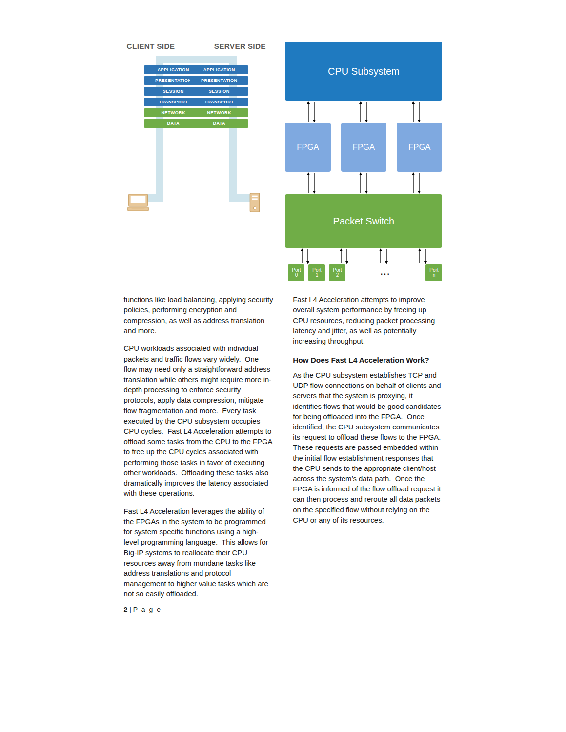CLIENT SIDE SERVER SIDE
APPLICATION
PRESENTATION
SESSION
TRANSPORT
NETWORK
DATA
APPLICATION
PRESENTATION
SESSION
TRANSPORT
NETWORK
DATA
CPU Subsystem
FPGA
FPGA
FPGA
Packet Switch
Port
0
Port
1
Port
2
…
Port
n
functions like load balancing, applying security policies, performing encryption and compression, as well as address translation and more.
CPU workloads associated with individual packets and traffic flows vary widely. One flow may need only a straightforward address translation while others might require more in-depth processing to enforce security protocols, apply data compression, mitigate flow fragmentation and more. Every task executed by the CPU subsystem occupies CPU cycles. Fast L4 Acceleration attempts to offload some tasks from the CPU to the FPGA to free up the CPU cycles associated with performing those tasks in favor of executing other workloads. Offloading these tasks also dramatically improves the latency associated with these operations.
Fast L4 Acceleration leverages the ability of the FPGAs in the system to be programmed for system specific functions using a high-level programming language. This allows for Big-IP systems to reallocate their CPU resources away from mundane tasks like address translations and protocol management to higher value tasks which are not so easily offloaded.
Fast L4 Acceleration attempts to improve overall system performance by freeing up CPU resources, reducing packet processing latency and jitter, as well as potentially increasing throughput.
How Does Fast L4 Acceleration Work?
As the CPU subsystem establishes TCP and UDP flow connections on behalf of clients and servers that the system is proxying, it identifies flows that would be good candidates for being offloaded into the FPGA. Once identified, the CPU subsystem communicates its request to offload these flows to the FPGA. These requests are passed embedded within the initial flow establishment responses that the CPU sends to the appropriate client/host across the system’s data path. Once the FPGA is informed of the flow offload request it can then process and reroute all data packets on the specified flow without relying on the CPU or any of its resources.
2 | P a g e